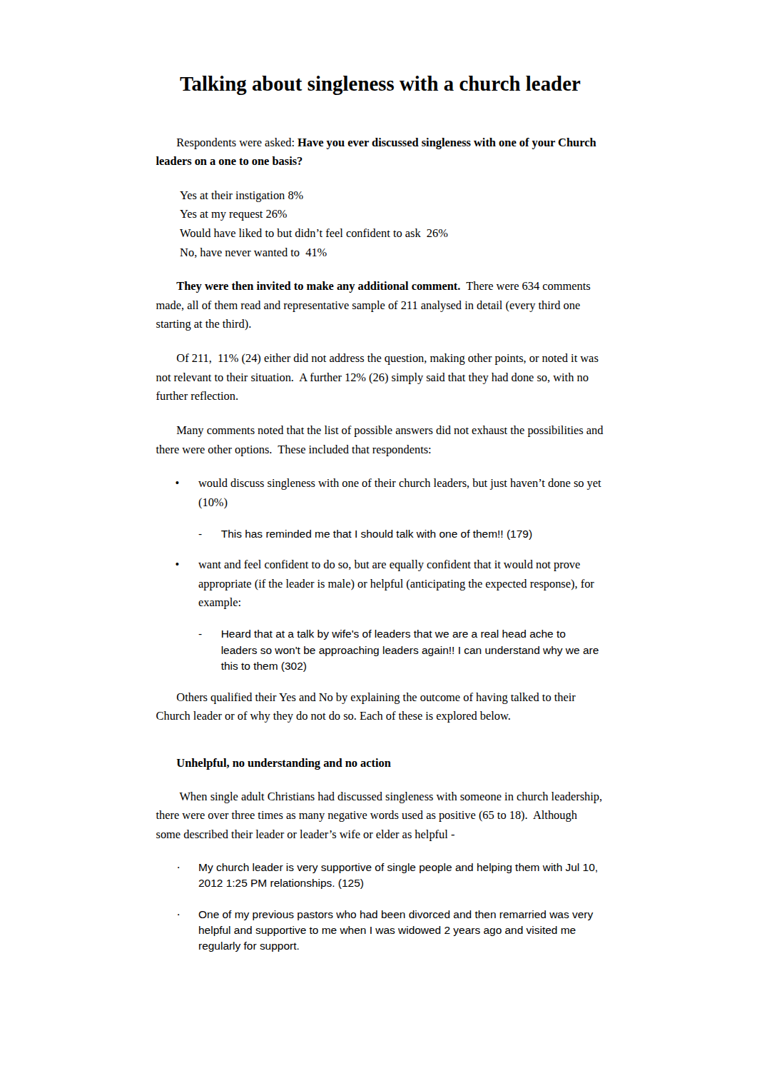Talking about singleness with a church leader
Respondents were asked: Have you ever discussed singleness with one of your Church leaders on a one to one basis?
Yes at their instigation 8%
Yes at my request 26%
Would have liked to but didn’t feel confident to ask 26%
No, have never wanted to 41%
They were then invited to make any additional comment. There were 634 comments made, all of them read and representative sample of 211 analysed in detail (every third one starting at the third).
Of 211, 11% (24) either did not address the question, making other points, or noted it was not relevant to their situation. A further 12% (26) simply said that they had done so, with no further reflection.
Many comments noted that the list of possible answers did not exhaust the possibilities and there were other options. These included that respondents:
would discuss singleness with one of their church leaders, but just haven’t done so yet (10%)
This has reminded me that I should talk with one of them!! (179)
want and feel confident to do so, but are equally confident that it would not prove appropriate (if the leader is male) or helpful (anticipating the expected response), for example:
Heard that at a talk by wife's of leaders that we are a real head ache to leaders so won't be approaching leaders again!! I can understand why we are this to them (302)
Others qualified their Yes and No by explaining the outcome of having talked to their Church leader or of why they do not do so. Each of these is explored below.
Unhelpful, no understanding and no action
When single adult Christians had discussed singleness with someone in church leadership, there were over three times as many negative words used as positive (65 to 18). Although some described their leader or leader’s wife or elder as helpful -
My church leader is very supportive of single people and helping them with Jul 10, 2012 1:25 PM relationships. (125)
One of my previous pastors who had been divorced and then remarried was very helpful and supportive to me when I was widowed 2 years ago and visited me regularly for support.